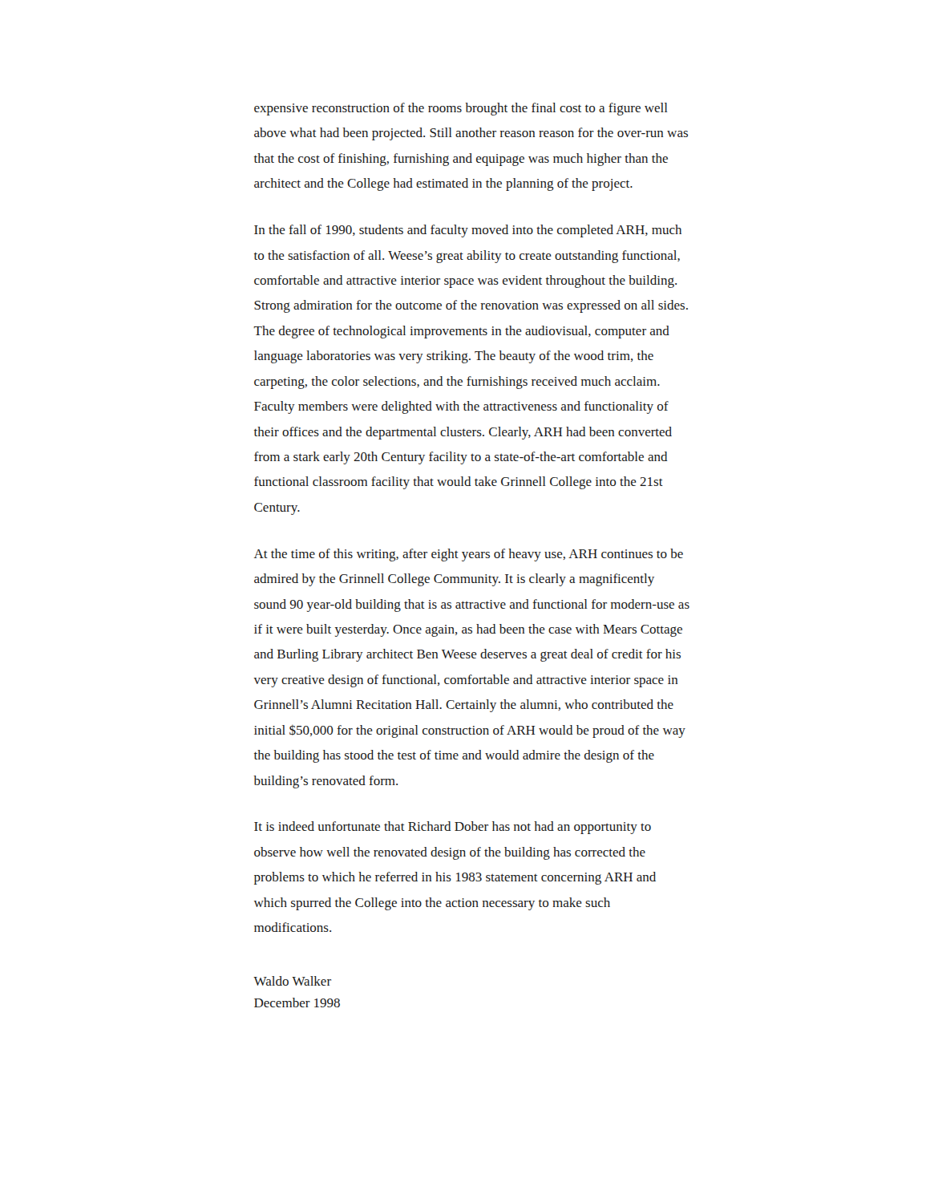expensive reconstruction of the rooms brought the final cost to a figure well above what had been projected. Still another reason reason for the over-run was that the cost of finishing, furnishing and equipage was much higher than the architect and the College had estimated in the planning of the project.
In the fall of 1990, students and faculty moved into the completed ARH, much to the satisfaction of all. Weese’s great ability to create outstanding functional, comfortable and attractive interior space was evident throughout the building. Strong admiration for the outcome of the renovation was expressed on all sides. The degree of technological improvements in the audiovisual, computer and language laboratories was very striking. The beauty of the wood trim, the carpeting, the color selections, and the furnishings received much acclaim. Faculty members were delighted with the attractiveness and functionality of their offices and the departmental clusters. Clearly, ARH had been converted from a stark early 20th Century facility to a state-of-the-art comfortable and functional classroom facility that would take Grinnell College into the 21st Century.
At the time of this writing, after eight years of heavy use, ARH continues to be admired by the Grinnell College Community. It is clearly a magnificently sound 90 year-old building that is as attractive and functional for modern-use as if it were built yesterday. Once again, as had been the case with Mears Cottage and Burling Library architect Ben Weese deserves a great deal of credit for his very creative design of functional, comfortable and attractive interior space in Grinnell’s Alumni Recitation Hall. Certainly the alumni, who contributed the initial $50,000 for the original construction of ARH would be proud of the way the building has stood the test of time and would admire the design of the building’s renovated form.
It is indeed unfortunate that Richard Dober has not had an opportunity to observe how well the renovated design of the building has corrected the problems to which he referred in his 1983 statement concerning ARH and which spurred the College into the action necessary to make such modifications.
Waldo Walker
December 1998